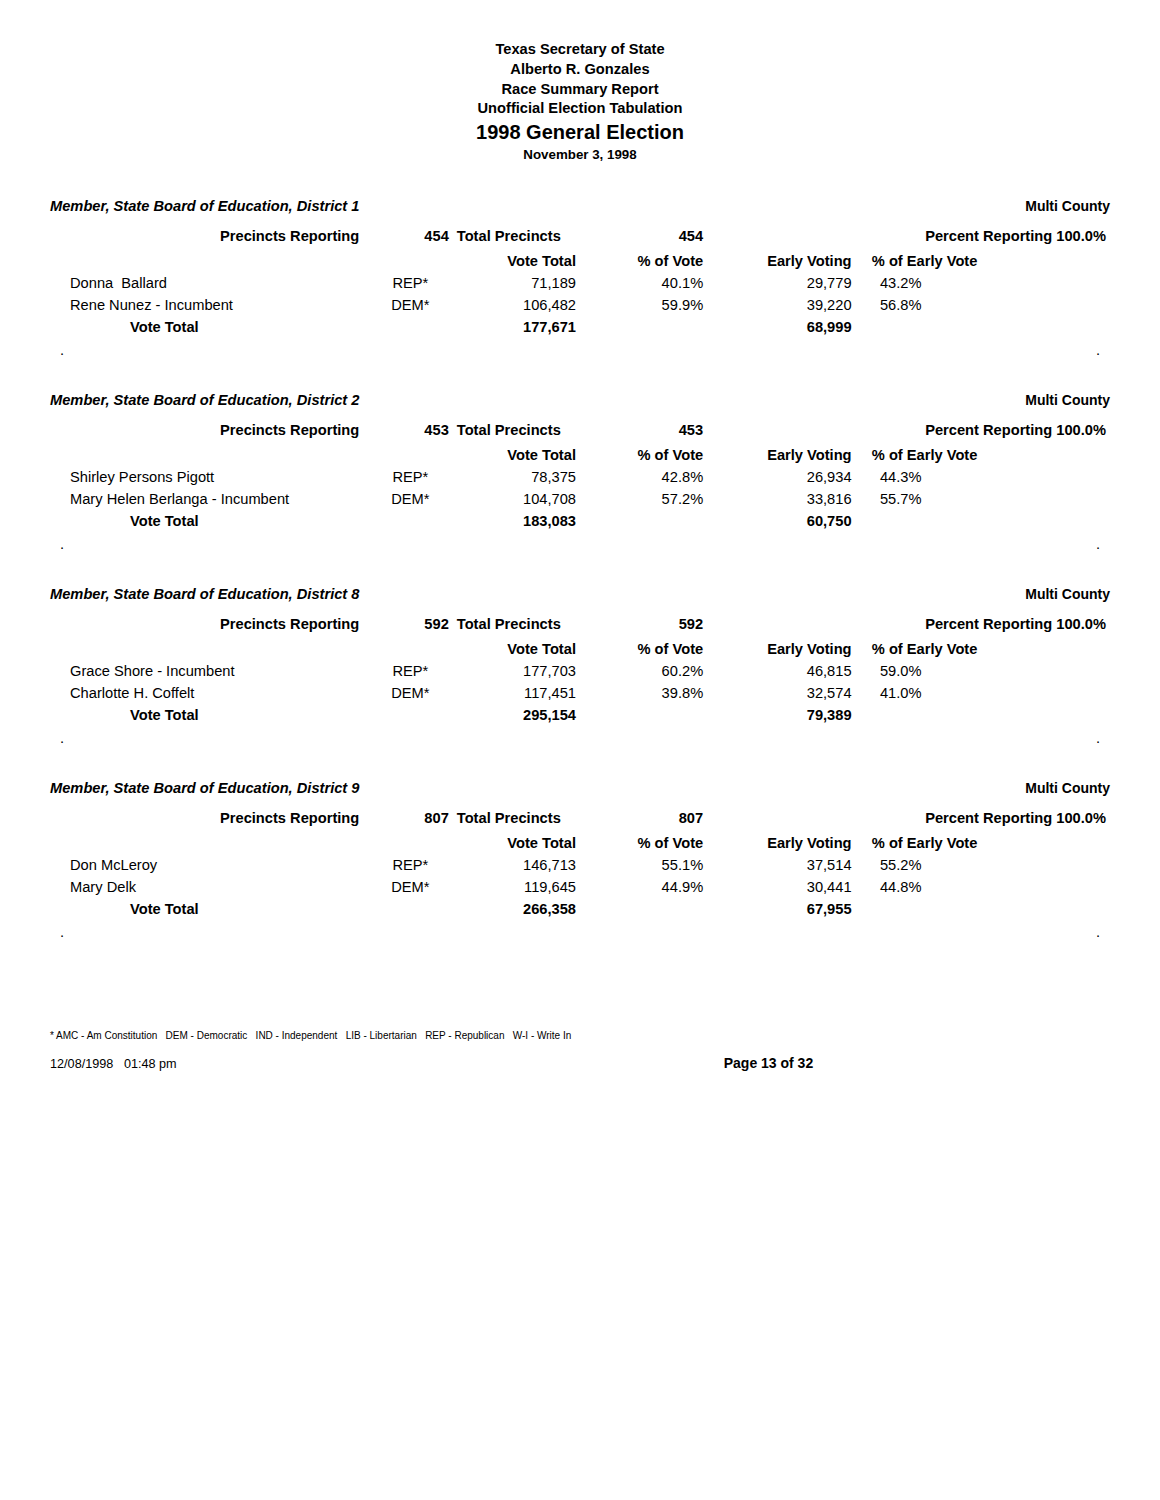Texas Secretary of State
Alberto R. Gonzales
Race Summary Report
Unofficial Election Tabulation
1998 General Election
November 3, 1998
Member, State Board of Education, District 1 Multi County
| Precincts Reporting | 454 | Total Precincts | 454 | Percent Reporting 100.0% |
| | | Vote Total | % of Vote | Early Voting | % of Early Vote |
| Donna Ballard | REP* | 71,189 | 40.1% | 29,779 | 43.2% |
| Rene Nunez - Incumbent | DEM* | 106,482 | 59.9% | 39,220 | 56.8% |
| Vote Total | | 177,671 | | 68,999 | |
..
Member, State Board of Education, District 2 Multi County
| Precincts Reporting | 453 | Total Precincts | 453 | Percent Reporting 100.0% |
| | | Vote Total | % of Vote | Early Voting | % of Early Vote |
| Shirley Persons Pigott | REP* | 78,375 | 42.8% | 26,934 | 44.3% |
| Mary Helen Berlanga - Incumbent | DEM* | 104,708 | 57.2% | 33,816 | 55.7% |
| Vote Total | | 183,083 | | 60,750 | |
..
Member, State Board of Education, District 8 Multi County
| Precincts Reporting | 592 | Total Precincts | 592 | Percent Reporting 100.0% |
| | | Vote Total | % of Vote | Early Voting | % of Early Vote |
| Grace Shore - Incumbent | REP* | 177,703 | 60.2% | 46,815 | 59.0% |
| Charlotte H. Coffelt | DEM* | 117,451 | 39.8% | 32,574 | 41.0% |
| Vote Total | | 295,154 | | 79,389 | |
..
Member, State Board of Education, District 9 Multi County
| Precincts Reporting | 807 | Total Precincts | 807 | Percent Reporting 100.0% |
| | | Vote Total | % of Vote | Early Voting | % of Early Vote |
| Don McLeroy | REP* | 146,713 | 55.1% | 37,514 | 55.2% |
| Mary Delk | DEM* | 119,645 | 44.9% | 30,441 | 44.8% |
| Vote Total | | 266,358 | | 67,955 | |
..
* AMC - Am Constitution DEM - Democratic IND - Independent LIB - Libertarian REP - Republican W-I - Write In
12/08/1998 01:48 pm Page 13 of 32